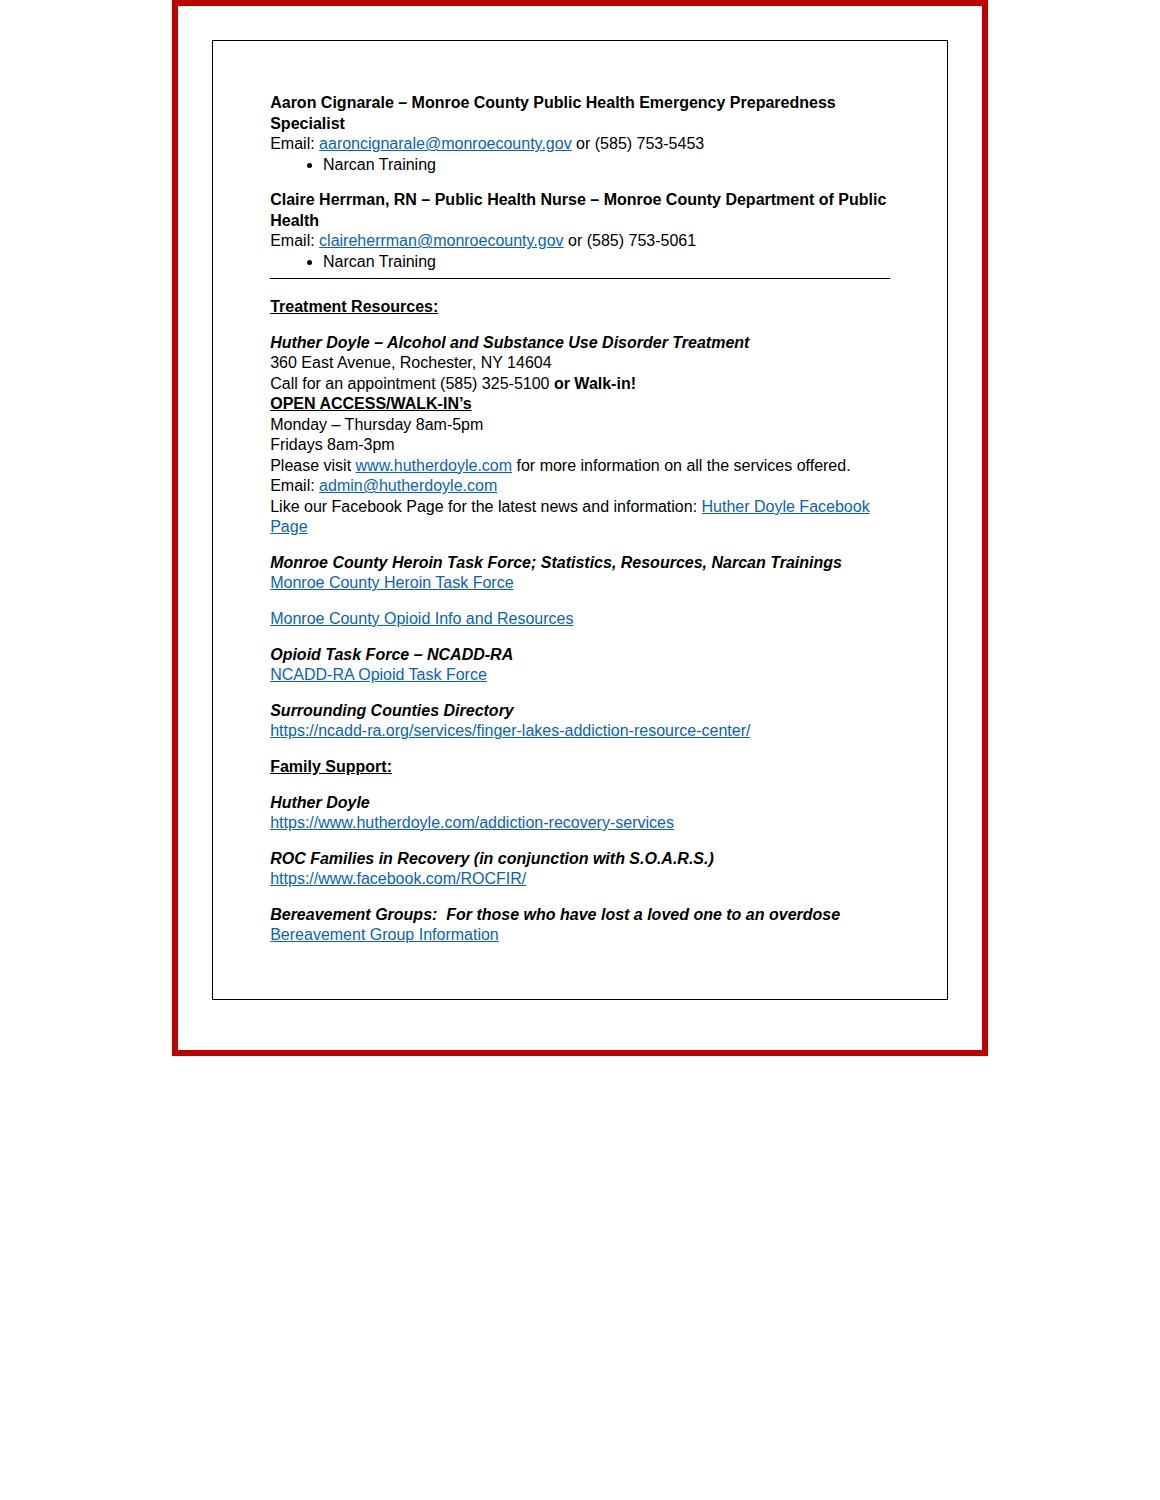Aaron Cignarale – Monroe County Public Health Emergency Preparedness Specialist
Email: aaroncignarale@monroecounty.gov or (585) 753-5453
Narcan Training
Claire Herrman, RN – Public Health Nurse – Monroe County Department of Public Health
Email: claireherrman@monroecounty.gov or (585) 753-5061
Narcan Training
Treatment Resources:
Huther Doyle – Alcohol and Substance Use Disorder Treatment
360 East Avenue, Rochester, NY 14604
Call for an appointment (585) 325-5100 or Walk-in!
OPEN ACCESS/WALK-IN’s
Monday – Thursday 8am-5pm
Fridays 8am-3pm
Please visit www.hutherdoyle.com for more information on all the services offered.
Email: admin@hutherdoyle.com
Like our Facebook Page for the latest news and information: Huther Doyle Facebook Page
Monroe County Heroin Task Force; Statistics, Resources, Narcan Trainings
Monroe County Heroin Task Force
Monroe County Opioid Info and Resources
Opioid Task Force – NCADD-RA
NCADD-RA Opioid Task Force
Surrounding Counties Directory
https://ncadd-ra.org/services/finger-lakes-addiction-resource-center/
Family Support:
Huther Doyle
https://www.hutherdoyle.com/addiction-recovery-services
ROC Families in Recovery (in conjunction with S.O.A.R.S.)
https://www.facebook.com/ROCFIR/
Bereavement Groups: For those who have lost a loved one to an overdose
Bereavement Group Information